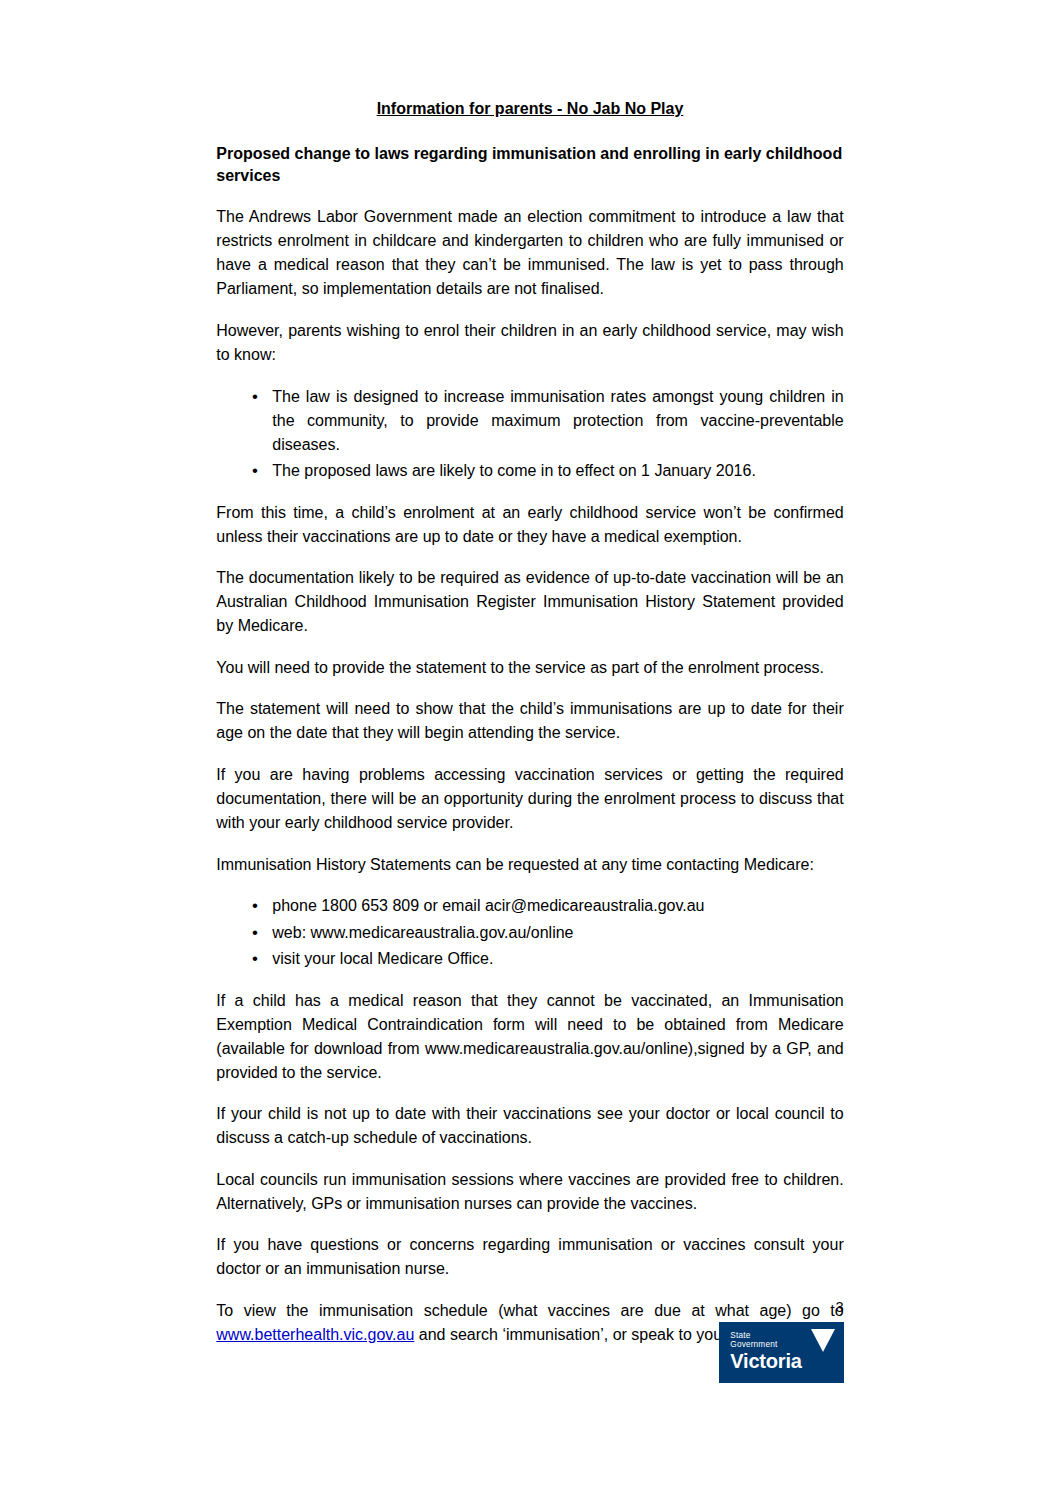Information for parents - No Jab No Play
Proposed change to laws regarding immunisation and enrolling in early childhood services
The Andrews Labor Government made an election commitment to introduce a law that restricts enrolment in childcare and kindergarten to children who are fully immunised or have a medical reason that they can’t be immunised. The law is yet to pass through Parliament, so implementation details are not finalised.
However, parents wishing to enrol their children in an early childhood service, may wish to know:
The law is designed to increase immunisation rates amongst young children in the community, to provide maximum protection from vaccine-preventable diseases.
The proposed laws are likely to come in to effect on 1 January 2016.
From this time, a child’s enrolment at an early childhood service won’t be confirmed unless their vaccinations are up to date or they have a medical exemption.
The documentation likely to be required as evidence of up-to-date vaccination will be an Australian Childhood Immunisation Register Immunisation History Statement provided by Medicare.
You will need to provide the statement to the service as part of the enrolment process.
The statement will need to show that the child’s immunisations are up to date for their age on the date that they will begin attending the service.
If you are having problems accessing vaccination services or getting the required documentation, there will be an opportunity during the enrolment process to discuss that with your early childhood service provider.
Immunisation History Statements can be requested at any time contacting Medicare:
phone 1800 653 809 or email acir@medicareaustralia.gov.au
web: www.medicareaustralia.gov.au/online
visit your local Medicare Office.
If a child has a medical reason that they cannot be vaccinated, an Immunisation Exemption Medical Contraindication form will need to be obtained from Medicare (available for download from www.medicareaustralia.gov.au/online),signed by a GP, and provided to the service.
If your child is not up to date with their vaccinations see your doctor or local council to discuss a catch-up schedule of vaccinations.
Local councils run immunisation sessions where vaccines are provided free to children. Alternatively, GPs or immunisation nurses can provide the vaccines.
If you have questions or concerns regarding immunisation or vaccines consult your doctor or an immunisation nurse.
To view the immunisation schedule (what vaccines are due at what age) go to www.betterhealth.vic.gov.au and search ‘immunisation’, or speak to your doctor.
3
State Government Victoria